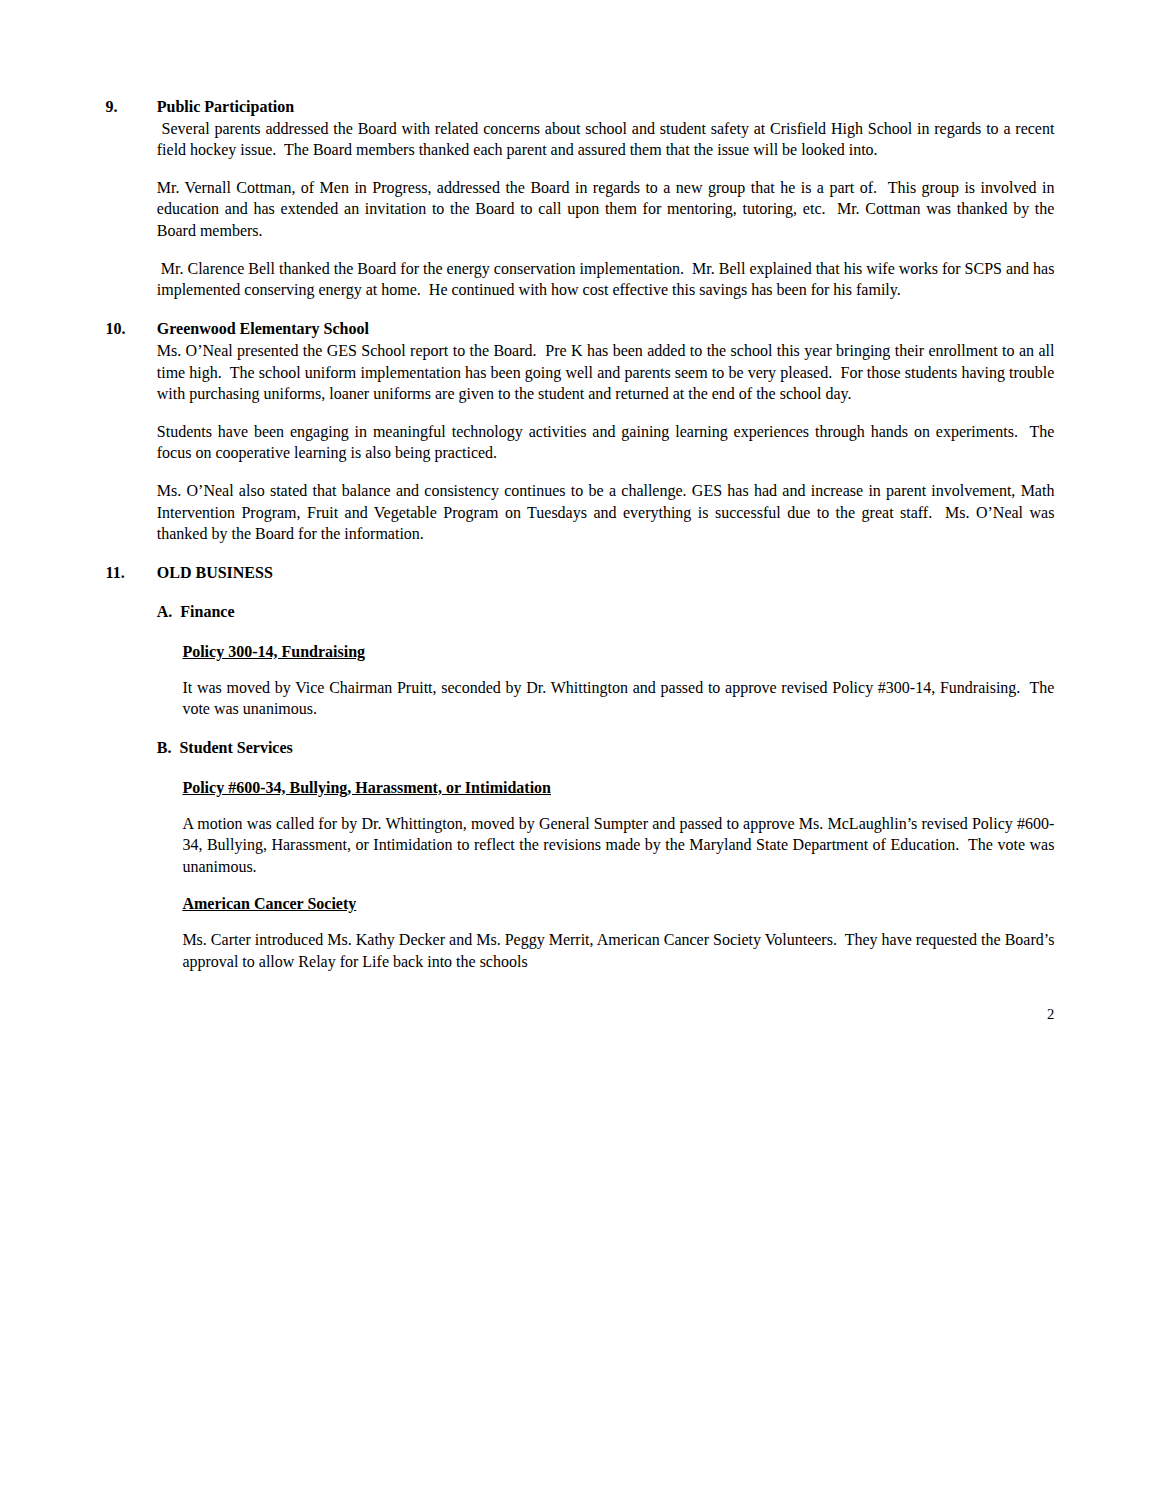9.
Public Participation
Several parents addressed the Board with related concerns about school and student safety at Crisfield High School in regards to a recent field hockey issue. The Board members thanked each parent and assured them that the issue will be looked into.
Mr. Vernall Cottman, of Men in Progress, addressed the Board in regards to a new group that he is a part of. This group is involved in education and has extended an invitation to the Board to call upon them for mentoring, tutoring, etc. Mr. Cottman was thanked by the Board members.
Mr. Clarence Bell thanked the Board for the energy conservation implementation. Mr. Bell explained that his wife works for SCPS and has implemented conserving energy at home. He continued with how cost effective this savings has been for his family.
10.
Greenwood Elementary School
Ms. O’Neal presented the GES School report to the Board. Pre K has been added to the school this year bringing their enrollment to an all time high. The school uniform implementation has been going well and parents seem to be very pleased. For those students having trouble with purchasing uniforms, loaner uniforms are given to the student and returned at the end of the school day.
Students have been engaging in meaningful technology activities and gaining learning experiences through hands on experiments. The focus on cooperative learning is also being practiced.
Ms. O’Neal also stated that balance and consistency continues to be a challenge. GES has had and increase in parent involvement, Math Intervention Program, Fruit and Vegetable Program on Tuesdays and everything is successful due to the great staff. Ms. O’Neal was thanked by the Board for the information.
11.
OLD BUSINESS
A. Finance
Policy 300-14, Fundraising
It was moved by Vice Chairman Pruitt, seconded by Dr. Whittington and passed to approve revised Policy #300-14, Fundraising. The vote was unanimous.
B. Student Services
Policy #600-34, Bullying, Harassment, or Intimidation
A motion was called for by Dr. Whittington, moved by General Sumpter and passed to approve Ms. McLaughlin’s revised Policy #600-34, Bullying, Harassment, or Intimidation to reflect the revisions made by the Maryland State Department of Education. The vote was unanimous.
American Cancer Society
Ms. Carter introduced Ms. Kathy Decker and Ms. Peggy Merrit, American Cancer Society Volunteers. They have requested the Board’s approval to allow Relay for Life back into the schools
2